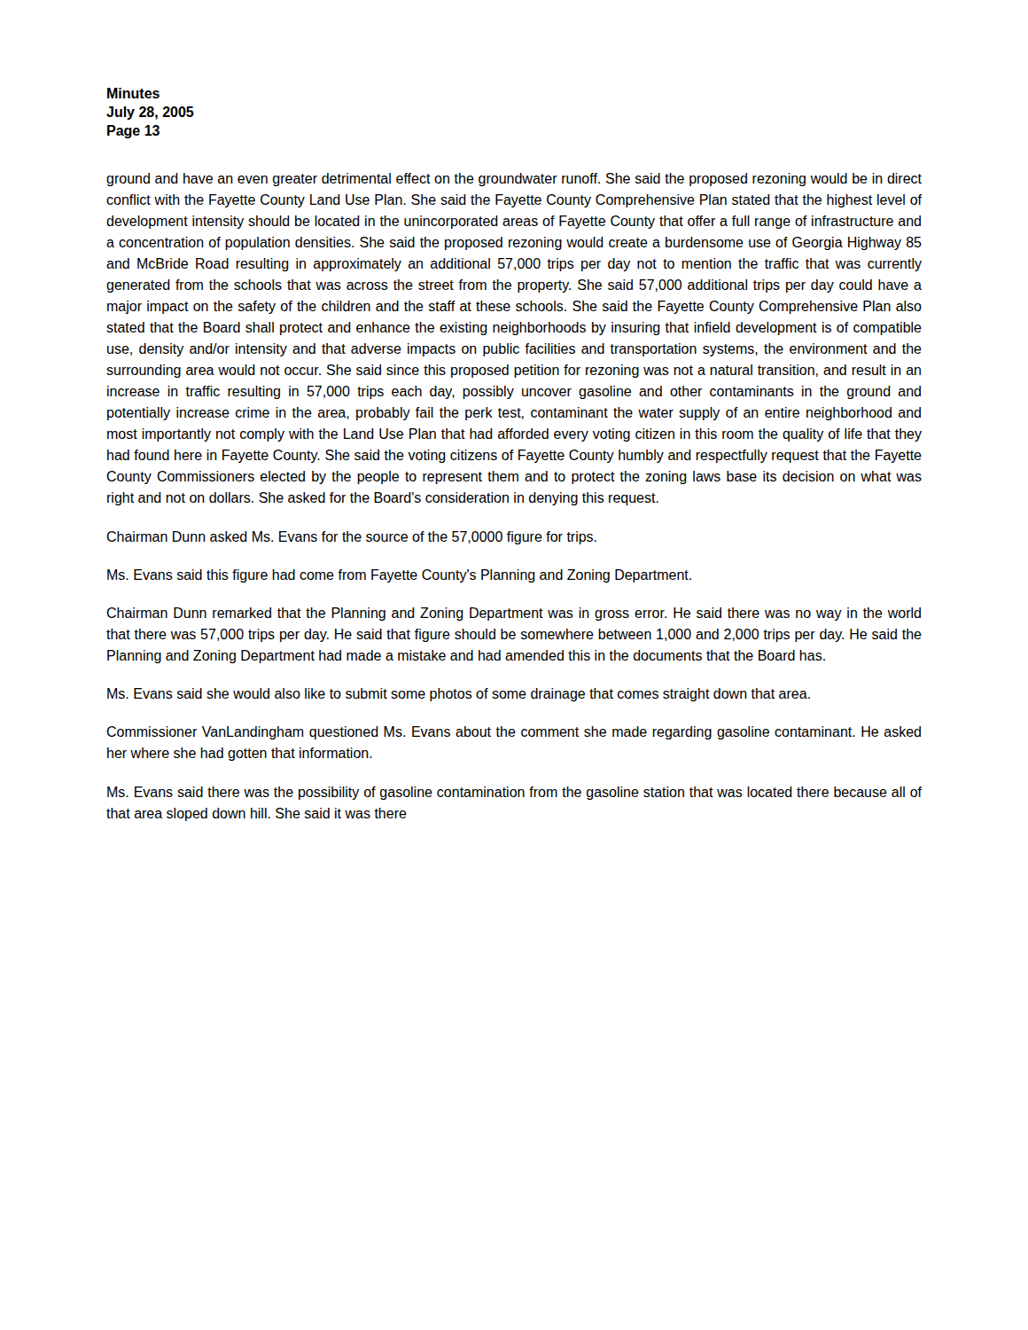Minutes
July 28, 2005
Page 13
ground and have an even greater detrimental effect on the groundwater runoff. She said the proposed rezoning would be in direct conflict with the Fayette County Land Use Plan. She said the Fayette County Comprehensive Plan stated that the highest level of development intensity should be located in the unincorporated areas of Fayette County that offer a full range of infrastructure and a concentration of population densities. She said the proposed rezoning would create a burdensome use of Georgia Highway 85 and McBride Road resulting in approximately an additional 57,000 trips per day not to mention the traffic that was currently generated from the schools that was across the street from the property. She said 57,000 additional trips per day could have a major impact on the safety of the children and the staff at these schools. She said the Fayette County Comprehensive Plan also stated that the Board shall protect and enhance the existing neighborhoods by insuring that infield development is of compatible use, density and/or intensity and that adverse impacts on public facilities and transportation systems, the environment and the surrounding area would not occur. She said since this proposed petition for rezoning was not a natural transition, and result in an increase in traffic resulting in 57,000 trips each day, possibly uncover gasoline and other contaminants in the ground and potentially increase crime in the area, probably fail the perk test, contaminant the water supply of an entire neighborhood and most importantly not comply with the Land Use Plan that had afforded every voting citizen in this room the quality of life that they had found here in Fayette County. She said the voting citizens of Fayette County humbly and respectfully request that the Fayette County Commissioners elected by the people to represent them and to protect the zoning laws base its decision on what was right and not on dollars. She asked for the Board's consideration in denying this request.
Chairman Dunn asked Ms. Evans for the source of the 57,0000 figure for trips.
Ms. Evans said this figure had come from Fayette County's Planning and Zoning Department.
Chairman Dunn remarked that the Planning and Zoning Department was in gross error. He said there was no way in the world that there was 57,000 trips per day. He said that figure should be somewhere between 1,000 and 2,000 trips per day. He said the Planning and Zoning Department had made a mistake and had amended this in the documents that the Board has.
Ms. Evans said she would also like to submit some photos of some drainage that comes straight down that area.
Commissioner VanLandingham questioned Ms. Evans about the comment she made regarding gasoline contaminant. He asked her where she had gotten that information.
Ms. Evans said there was the possibility of gasoline contamination from the gasoline station that was located there because all of that area sloped down hill. She said it was there